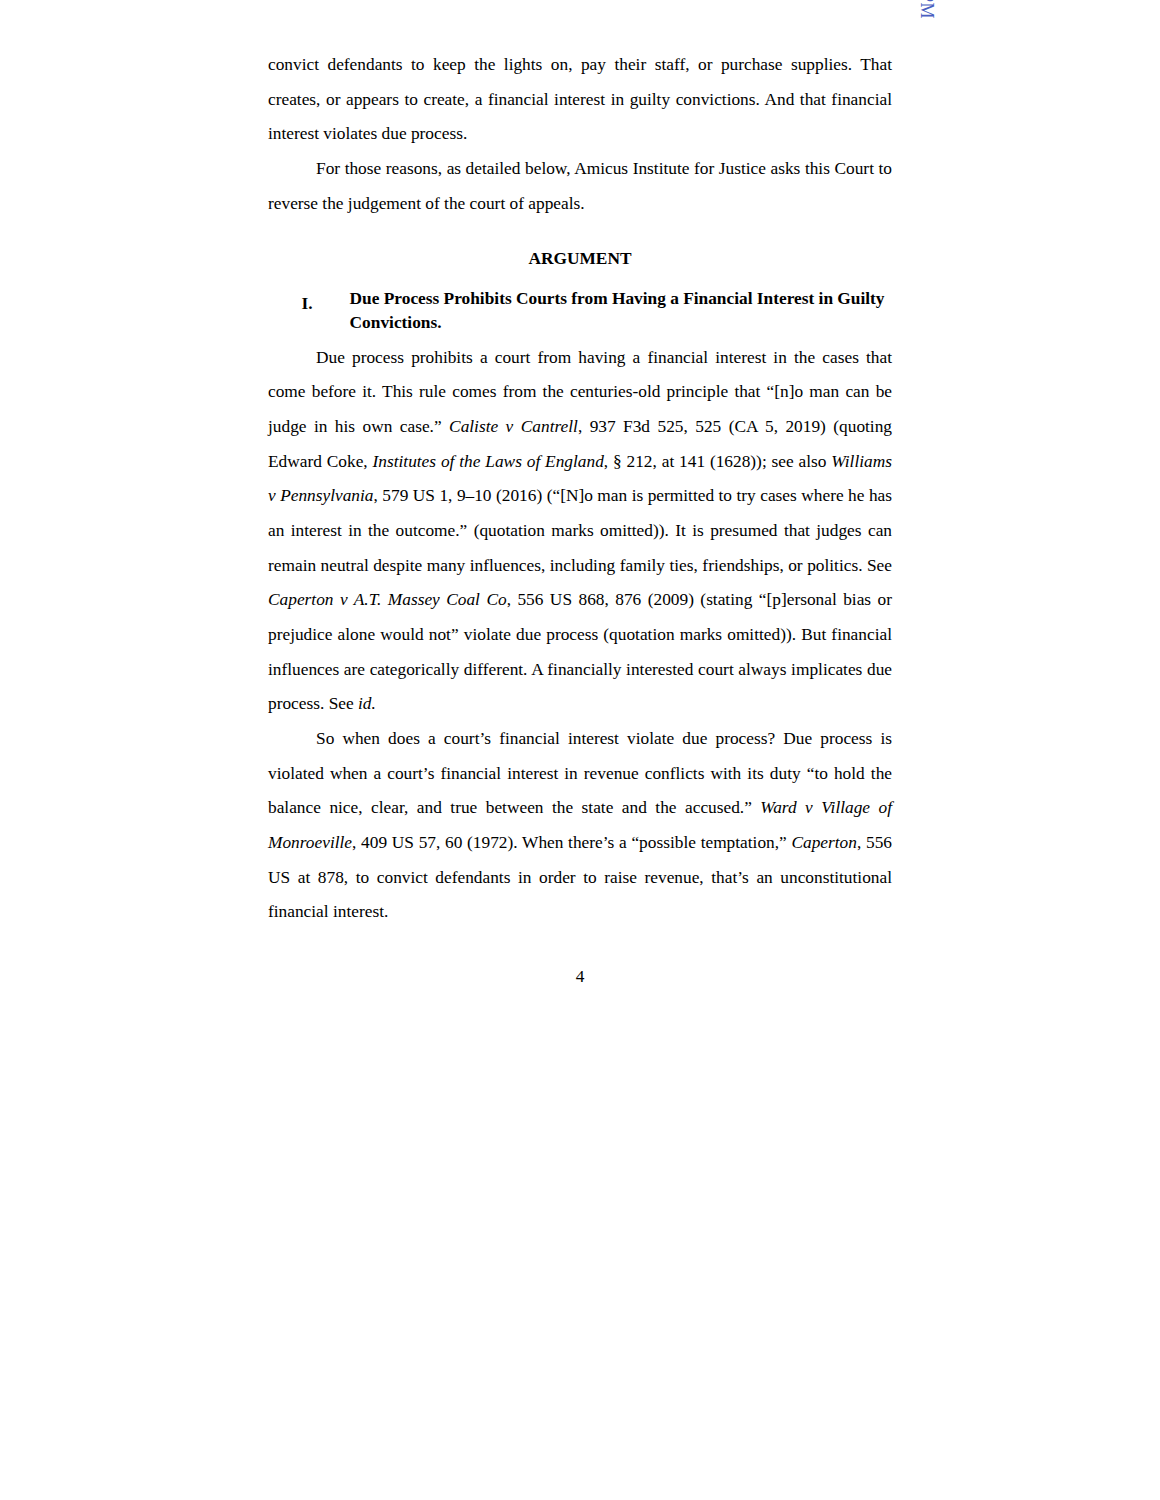RECEIVED by MSC 3/7/2022 4:23:25 PM
convict defendants to keep the lights on, pay their staff, or purchase supplies. That creates, or appears to create, a financial interest in guilty convictions. And that financial interest violates due process.
For those reasons, as detailed below, Amicus Institute for Justice asks this Court to reverse the judgement of the court of appeals.
ARGUMENT
I.
Due Process Prohibits Courts from Having a Financial Interest in Guilty Convictions.
Due process prohibits a court from having a financial interest in the cases that come before it. This rule comes from the centuries-old principle that “[n]o man can be judge in his own case.” Caliste v Cantrell, 937 F3d 525, 525 (CA 5, 2019) (quoting Edward Coke, Institutes of the Laws of England, § 212, at 141 (1628)); see also Williams v Pennsylvania, 579 US 1, 9–10 (2016) (“[N]o man is permitted to try cases where he has an interest in the outcome.” (quotation marks omitted)). It is presumed that judges can remain neutral despite many influences, including family ties, friendships, or politics. See Caperton v A.T. Massey Coal Co, 556 US 868, 876 (2009) (stating “[p]ersonal bias or prejudice alone would not” violate due process (quotation marks omitted)). But financial influences are categorically different. A financially interested court always implicates due process. See id.
So when does a court’s financial interest violate due process? Due process is violated when a court’s financial interest in revenue conflicts with its duty “to hold the balance nice, clear, and true between the state and the accused.” Ward v Village of Monroeville, 409 US 57, 60 (1972). When there’s a “possible temptation,” Caperton, 556 US at 878, to convict defendants in order to raise revenue, that’s an unconstitutional financial interest.
4